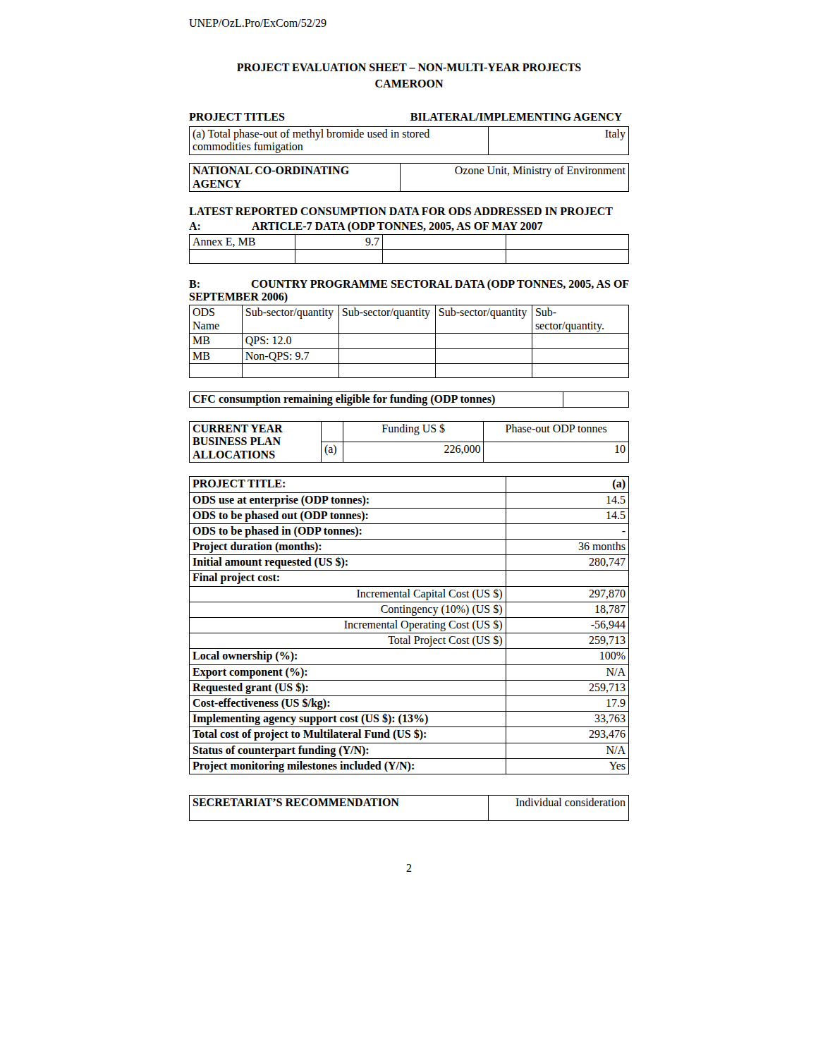UNEP/OzL.Pro/ExCom/52/29
PROJECT EVALUATION SHEET – NON-MULTI-YEAR PROJECTS
CAMEROON
PROJECT TITLES BILATERAL/IMPLEMENTING AGENCY
| (a) Total phase-out of methyl bromide used in stored commodities fumigation | Italy |
| NATIONAL CO-ORDINATING AGENCY | Ozone Unit, Ministry of Environment |
LATEST REPORTED CONSUMPTION DATA FOR ODS ADDRESSED IN PROJECT
A: ARTICLE-7 DATA (ODP TONNES, 2005, AS OF MAY 2007
| Annex E, MB | 9.7 | | |
B: COUNTRY PROGRAMME SECTORAL DATA (ODP TONNES, 2005, AS OF SEPTEMBER 2006)
| ODS Name | Sub-sector/quantity | Sub-sector/quantity | Sub-sector/quantity | Sub-sector/quantity. |
| MB | QPS: 12.0 | | | |
| MB | Non-QPS: 9.7 | | | |
| CFC consumption remaining eligible for funding (ODP tonnes) | |
| CURRENT YEAR BUSINESS PLAN ALLOCATIONS | | Funding US $ | Phase-out ODP tonnes |
| (a) | 226,000 | 10 |
| PROJECT TITLE: | (a) |
| ODS use at enterprise (ODP tonnes): | 14.5 |
| ODS to be phased out (ODP tonnes): | 14.5 |
| ODS to be phased in (ODP tonnes): | - |
| Project duration (months): | 36 months |
| Initial amount requested (US $): | 280,747 |
| Final project cost: | |
| Incremental Capital Cost (US $) | 297,870 |
| Contingency (10%) (US $) | 18,787 |
| Incremental Operating Cost (US $) | -56,944 |
| Total Project Cost (US $) | 259,713 |
| Local ownership (%): | 100% |
| Export component (%): | N/A |
| Requested grant (US $): | 259,713 |
| Cost-effectiveness (US $/kg): | 17.9 |
| Implementing agency support cost (US $): (13%) | 33,763 |
| Total cost of project to Multilateral Fund (US $): | 293,476 |
| Status of counterpart funding (Y/N): | N/A |
| Project monitoring milestones included (Y/N): | Yes |
| SECRETARIAT’S RECOMMENDATION | Individual consideration |
2